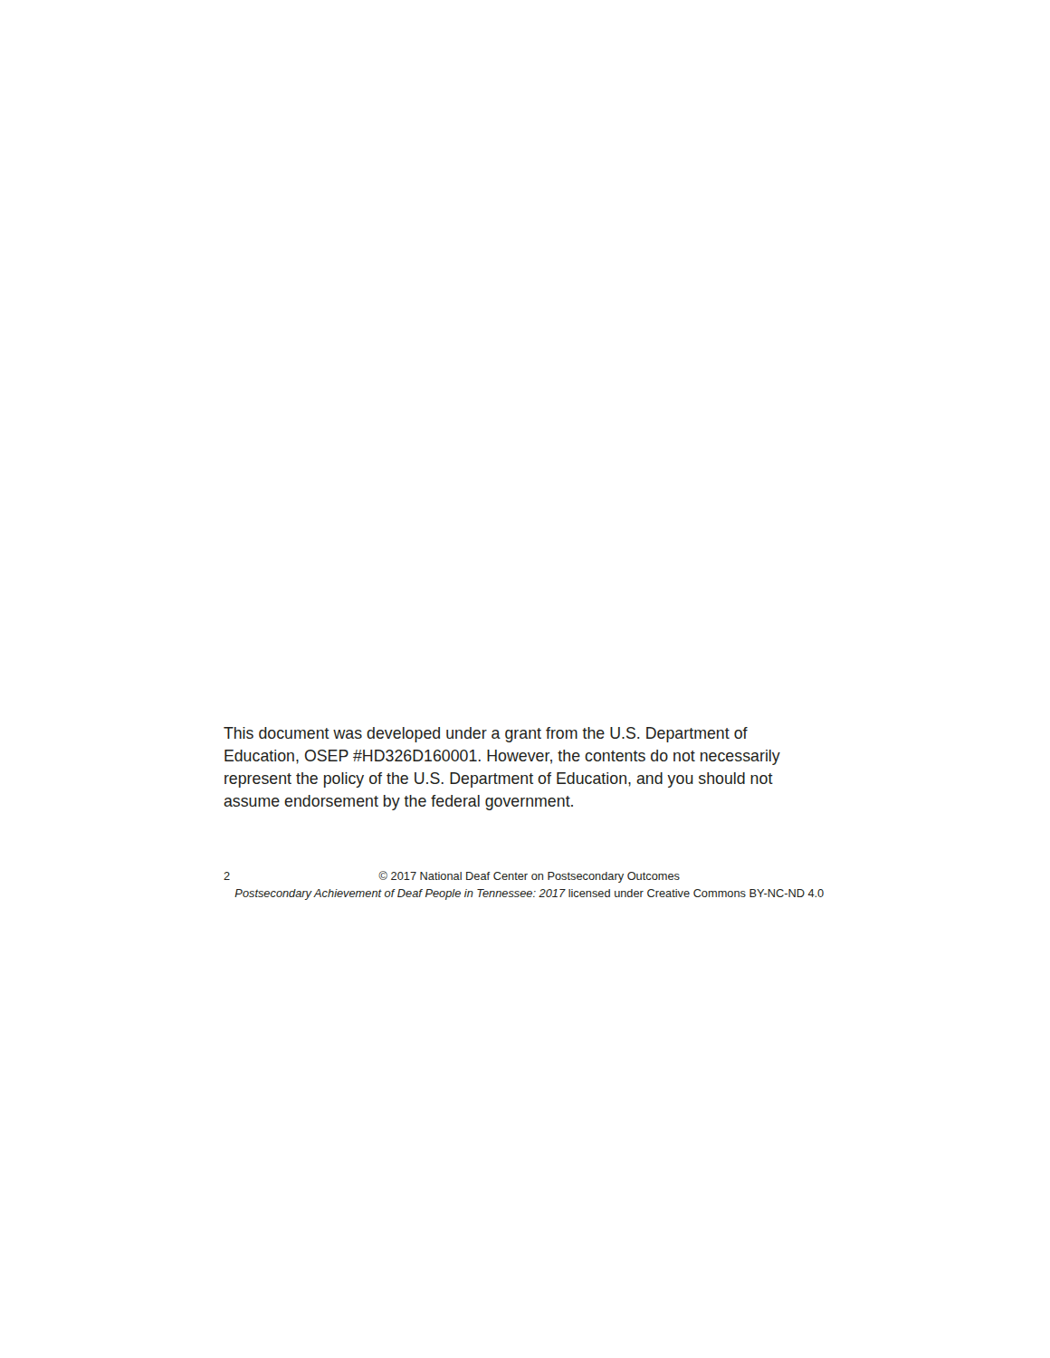This document was developed under a grant from the U.S. Department of Education, OSEP #HD326D160001. However, the contents do not necessarily represent the policy of the U.S. Department of Education, and you should not assume endorsement by the federal government.
2
© 2017 National Deaf Center on Postsecondary Outcomes Postsecondary Achievement of Deaf People in Tennessee: 2017 licensed under Creative Commons BY-NC-ND 4.0